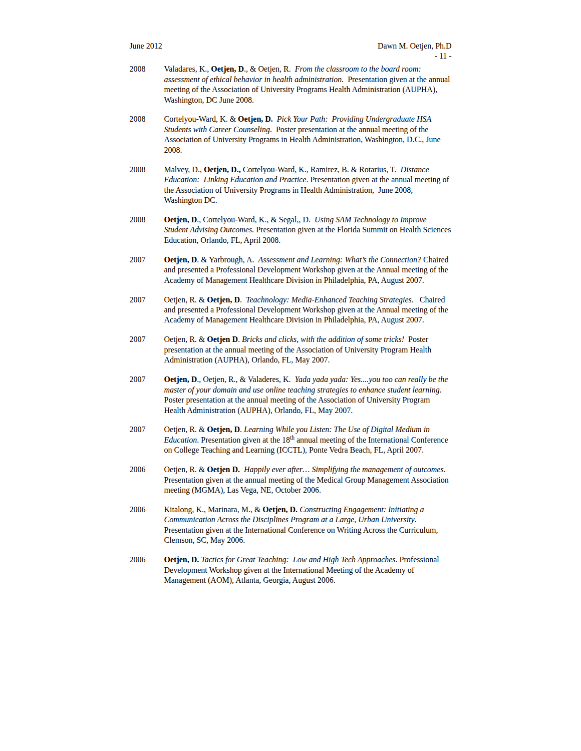June 2012
Dawn M. Oetjen, Ph.D
- 11 -
2008
Valadares, K., Oetjen, D., & Oetjen, R. From the classroom to the board room: assessment of ethical behavior in health administration. Presentation given at the annual meeting of the Association of University Programs Health Administration (AUPHA), Washington, DC June 2008.
2008
Cortelyou-Ward, K. & Oetjen, D. Pick Your Path: Providing Undergraduate HSA Students with Career Counseling. Poster presentation at the annual meeting of the Association of University Programs in Health Administration, Washington, D.C., June 2008.
2008
Malvey, D., Oetjen, D., Cortelyou-Ward, K., Ramirez, B. & Rotarius, T. Distance Education: Linking Education and Practice. Presentation given at the annual meeting of the Association of University Programs in Health Administration, June 2008, Washington DC.
2008
Oetjen, D., Cortelyou-Ward, K., & Segal,, D. Using SAM Technology to Improve Student Advising Outcomes. Presentation given at the Florida Summit on Health Sciences Education, Orlando, FL, April 2008.
2007
Oetjen, D. & Yarbrough, A. Assessment and Learning: What’s the Connection? Chaired and presented a Professional Development Workshop given at the Annual meeting of the Academy of Management Healthcare Division in Philadelphia, PA, August 2007.
2007
Oetjen, R. & Oetjen, D. Teachnology: Media-Enhanced Teaching Strategies. Chaired and presented a Professional Development Workshop given at the Annual meeting of the Academy of Management Healthcare Division in Philadelphia, PA, August 2007.
2007
Oetjen, R. & Oetjen D. Bricks and clicks, with the addition of some tricks! Poster presentation at the annual meeting of the Association of University Program Health Administration (AUPHA), Orlando, FL, May 2007.
2007
Oetjen, D., Oetjen, R., & Valaderes, K. Yada yada yada: Yes....you too can really be the master of your domain and use online teaching strategies to enhance student learning. Poster presentation at the annual meeting of the Association of University Program Health Administration (AUPHA), Orlando, FL, May 2007.
2007
Oetjen, R. & Oetjen, D. Learning While you Listen: The Use of Digital Medium in Education. Presentation given at the 18th annual meeting of the International Conference on College Teaching and Learning (ICCTL), Ponte Vedra Beach, FL, April 2007.
2006
Oetjen, R. & Oetjen D. Happily ever after… Simplifying the management of outcomes. Presentation given at the annual meeting of the Medical Group Management Association meeting (MGMA), Las Vega, NE, October 2006.
2006
Kitalong, K., Marinara, M., & Oetjen, D. Constructing Engagement: Initiating a Communication Across the Disciplines Program at a Large, Urban University. Presentation given at the International Conference on Writing Across the Curriculum, Clemson, SC, May 2006.
2006
Oetjen, D. Tactics for Great Teaching: Low and High Tech Approaches. Professional Development Workshop given at the International Meeting of the Academy of Management (AOM), Atlanta, Georgia, August 2006.